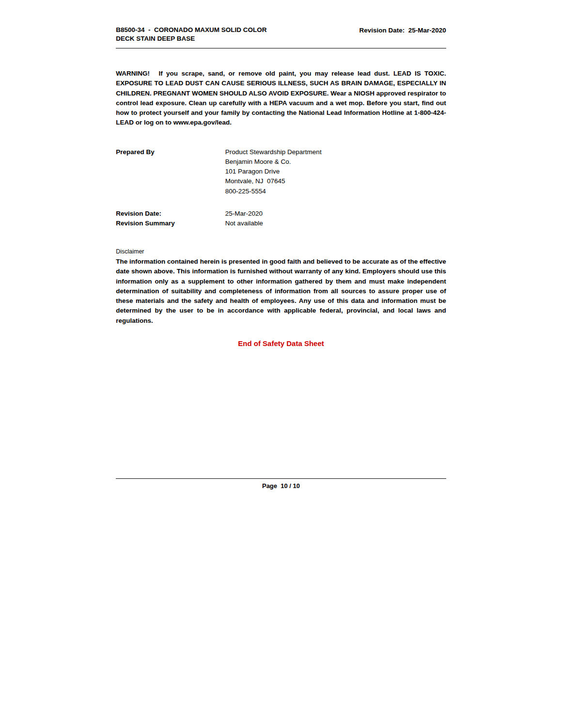B8500-34 - CORONADO MAXUM SOLID COLOR
DECK STAIN DEEP BASE
Revision Date: 25-Mar-2020
WARNING! If you scrape, sand, or remove old paint, you may release lead dust. LEAD IS TOXIC. EXPOSURE TO LEAD DUST CAN CAUSE SERIOUS ILLNESS, SUCH AS BRAIN DAMAGE, ESPECIALLY IN CHILDREN. PREGNANT WOMEN SHOULD ALSO AVOID EXPOSURE. Wear a NIOSH approved respirator to control lead exposure. Clean up carefully with a HEPA vacuum and a wet mop. Before you start, find out how to protect yourself and your family by contacting the National Lead Information Hotline at 1-800-424-LEAD or log on to www.epa.gov/lead.
Prepared By
Product Stewardship Department
Benjamin Moore & Co.
101 Paragon Drive
Montvale, NJ 07645
800-225-5554
Revision Date:
25-Mar-2020
Revision Summary
Not available
Disclaimer
The information contained herein is presented in good faith and believed to be accurate as of the effective date shown above. This information is furnished without warranty of any kind. Employers should use this information only as a supplement to other information gathered by them and must make independent determination of suitability and completeness of information from all sources to assure proper use of these materials and the safety and health of employees. Any use of this data and information must be determined by the user to be in accordance with applicable federal, provincial, and local laws and regulations.
End of Safety Data Sheet
Page 10 / 10